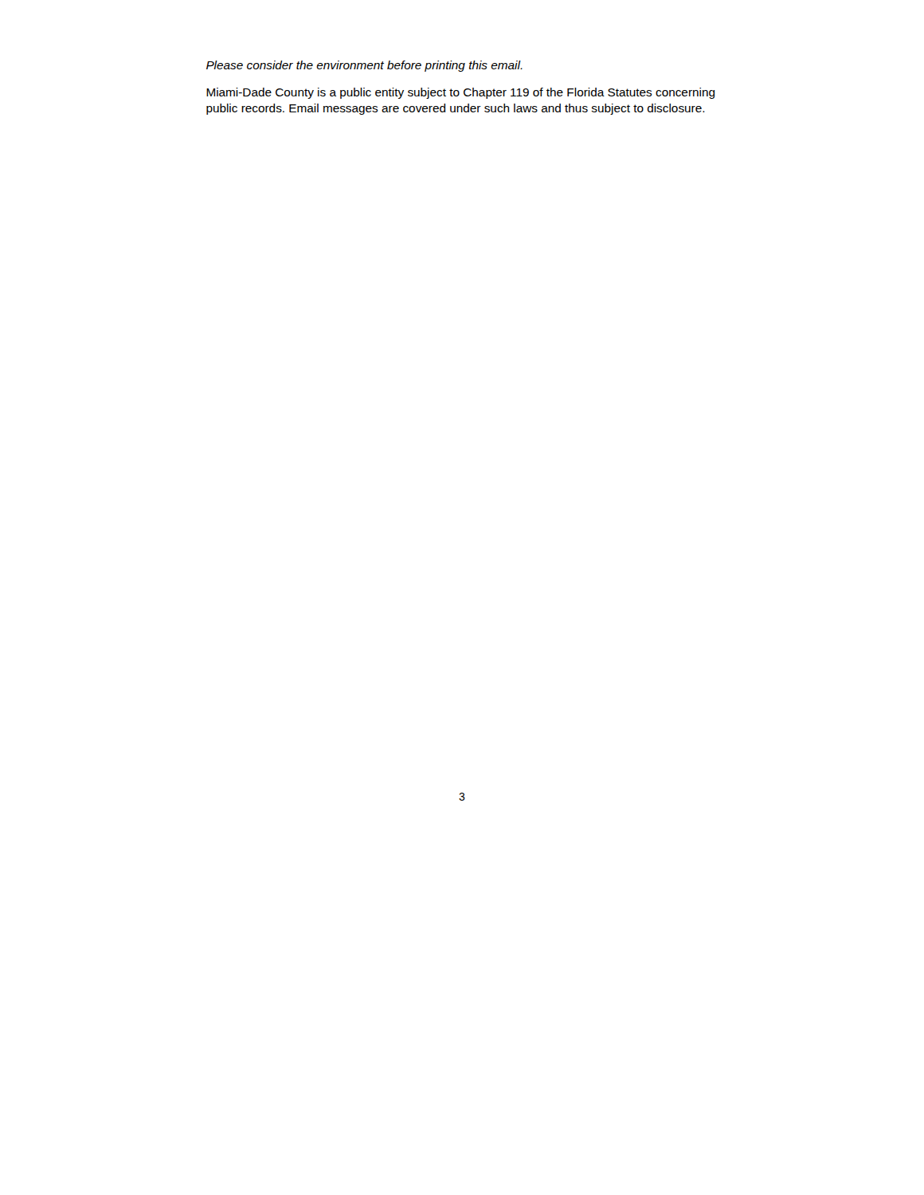Please consider the environment before printing this email.
Miami-Dade County is a public entity subject to Chapter 119 of the Florida Statutes concerning public records. Email messages are covered under such laws and thus subject to disclosure.
3